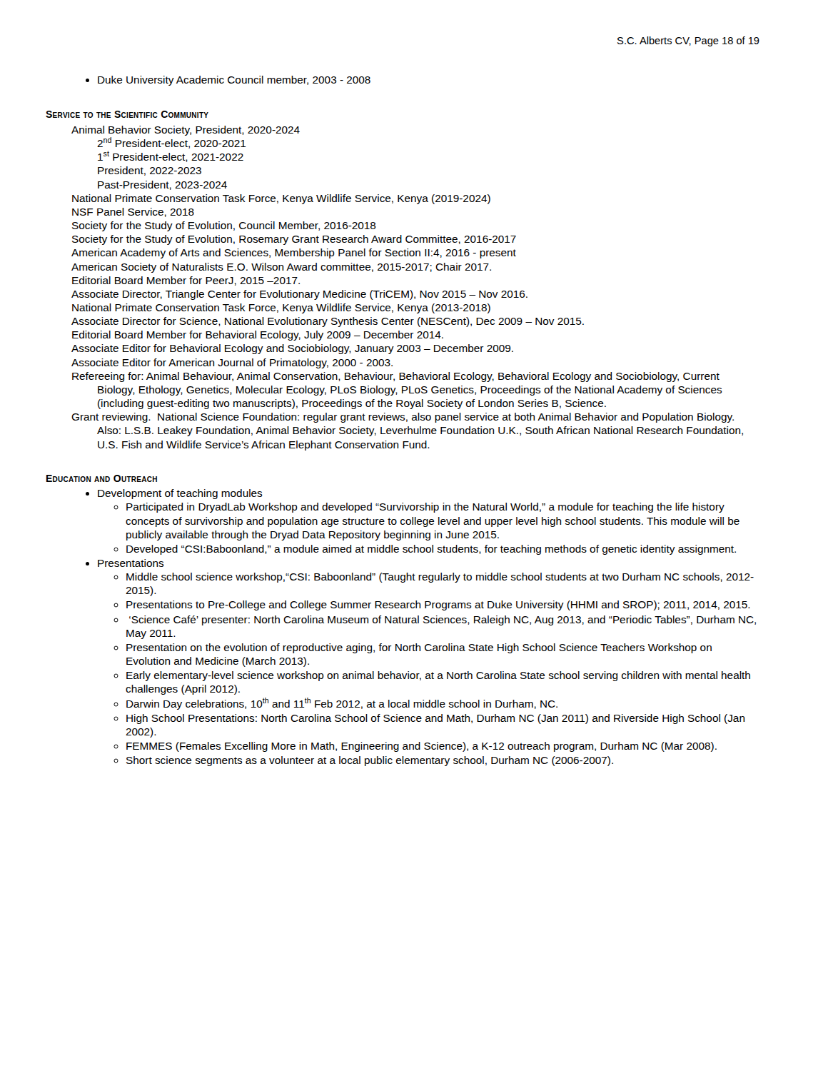S.C. Alberts CV, Page 18 of 19
Duke University Academic Council member, 2003 - 2008
Service to the Scientific Community
Animal Behavior Society, President, 2020-2024
2nd President-elect, 2020-2021
1st President-elect, 2021-2022
President, 2022-2023
Past-President, 2023-2024
National Primate Conservation Task Force, Kenya Wildlife Service, Kenya (2019-2024)
NSF Panel Service, 2018
Society for the Study of Evolution, Council Member, 2016-2018
Society for the Study of Evolution, Rosemary Grant Research Award Committee, 2016-2017
American Academy of Arts and Sciences, Membership Panel for Section II:4, 2016 - present
American Society of Naturalists E.O. Wilson Award committee, 2015-2017; Chair 2017.
Editorial Board Member for PeerJ, 2015 –2017.
Associate Director, Triangle Center for Evolutionary Medicine (TriCEM), Nov 2015 – Nov 2016.
National Primate Conservation Task Force, Kenya Wildlife Service, Kenya (2013-2018)
Associate Director for Science, National Evolutionary Synthesis Center (NESCent), Dec 2009 – Nov 2015.
Editorial Board Member for Behavioral Ecology, July 2009 – December 2014.
Associate Editor for Behavioral Ecology and Sociobiology, January 2003 – December 2009.
Associate Editor for American Journal of Primatology, 2000 - 2003.
Refereeing for: Animal Behaviour, Animal Conservation, Behaviour, Behavioral Ecology, Behavioral Ecology and Sociobiology, Current Biology, Ethology, Genetics, Molecular Ecology, PLoS Biology, PLoS Genetics, Proceedings of the National Academy of Sciences (including guest-editing two manuscripts), Proceedings of the Royal Society of London Series B, Science.
Grant reviewing. National Science Foundation: regular grant reviews, also panel service at both Animal Behavior and Population Biology. Also: L.S.B. Leakey Foundation, Animal Behavior Society, Leverhulme Foundation U.K., South African National Research Foundation, U.S. Fish and Wildlife Service’s African Elephant Conservation Fund.
Education and Outreach
Development of teaching modules
Participated in DryadLab Workshop and developed “Survivorship in the Natural World,” a module for teaching the life history concepts of survivorship and population age structure to college level and upper level high school students. This module will be publicly available through the Dryad Data Repository beginning in June 2015.
Developed “CSI:Baboonland,” a module aimed at middle school students, for teaching methods of genetic identity assignment.
Presentations
Middle school science workshop,“CSI: Baboonland” (Taught regularly to middle school students at two Durham NC schools, 2012-2015).
Presentations to Pre-College and College Summer Research Programs at Duke University (HHMI and SROP); 2011, 2014, 2015.
‘Science Café’ presenter: North Carolina Museum of Natural Sciences, Raleigh NC, Aug 2013, and “Periodic Tables”, Durham NC, May 2011.
Presentation on the evolution of reproductive aging, for North Carolina State High School Science Teachers Workshop on Evolution and Medicine (March 2013).
Early elementary-level science workshop on animal behavior, at a North Carolina State school serving children with mental health challenges (April 2012).
Darwin Day celebrations, 10th and 11th Feb 2012, at a local middle school in Durham, NC.
High School Presentations: North Carolina School of Science and Math, Durham NC (Jan 2011) and Riverside High School (Jan 2002).
FEMMES (Females Excelling More in Math, Engineering and Science), a K-12 outreach program, Durham NC (Mar 2008).
Short science segments as a volunteer at a local public elementary school, Durham NC (2006-2007).